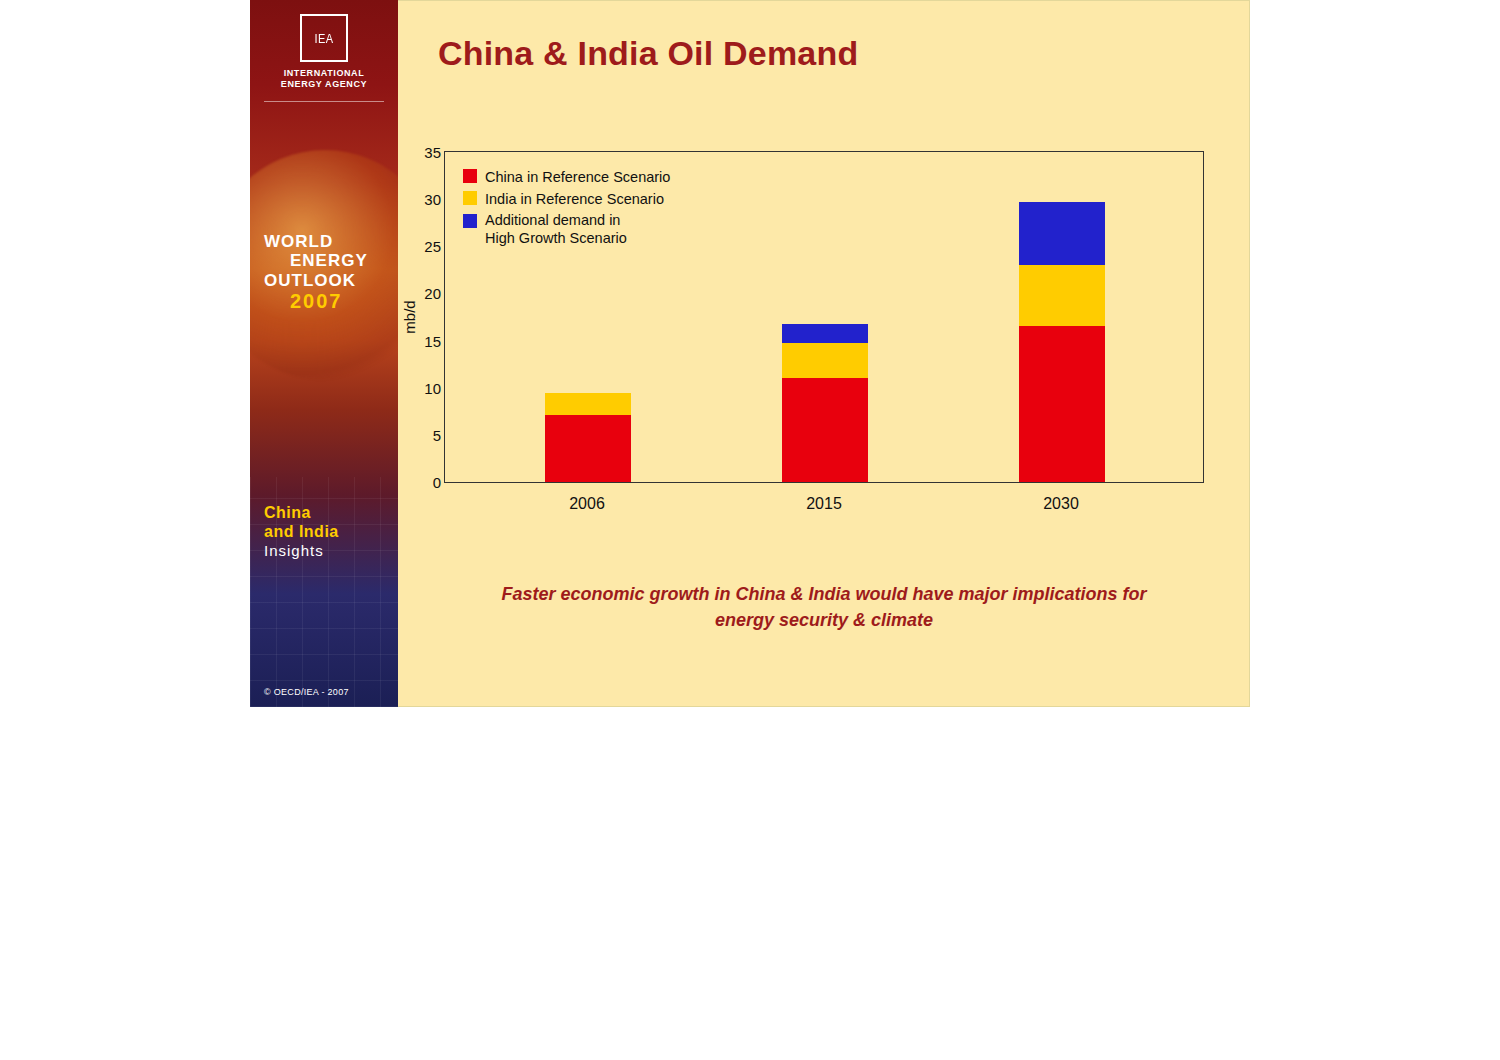IEA
INTERNATIONAL
ENERGY AGENCY
WORLD
ENERGY
OUTLOOK
2007
China
and India
Insights
© OECD/IEA - 2007
China & India Oil Demand
mb/d
35
30
25
20
15
10
5
0
China in Reference Scenario
India in Reference Scenario
Additional demand in
High Growth Scenario
Bars: scale 330px = 35 mb/d => 9.4286 px per mb/d
2006
2015
2030
Faster economic growth in China & India would have major implications for energy security & climate